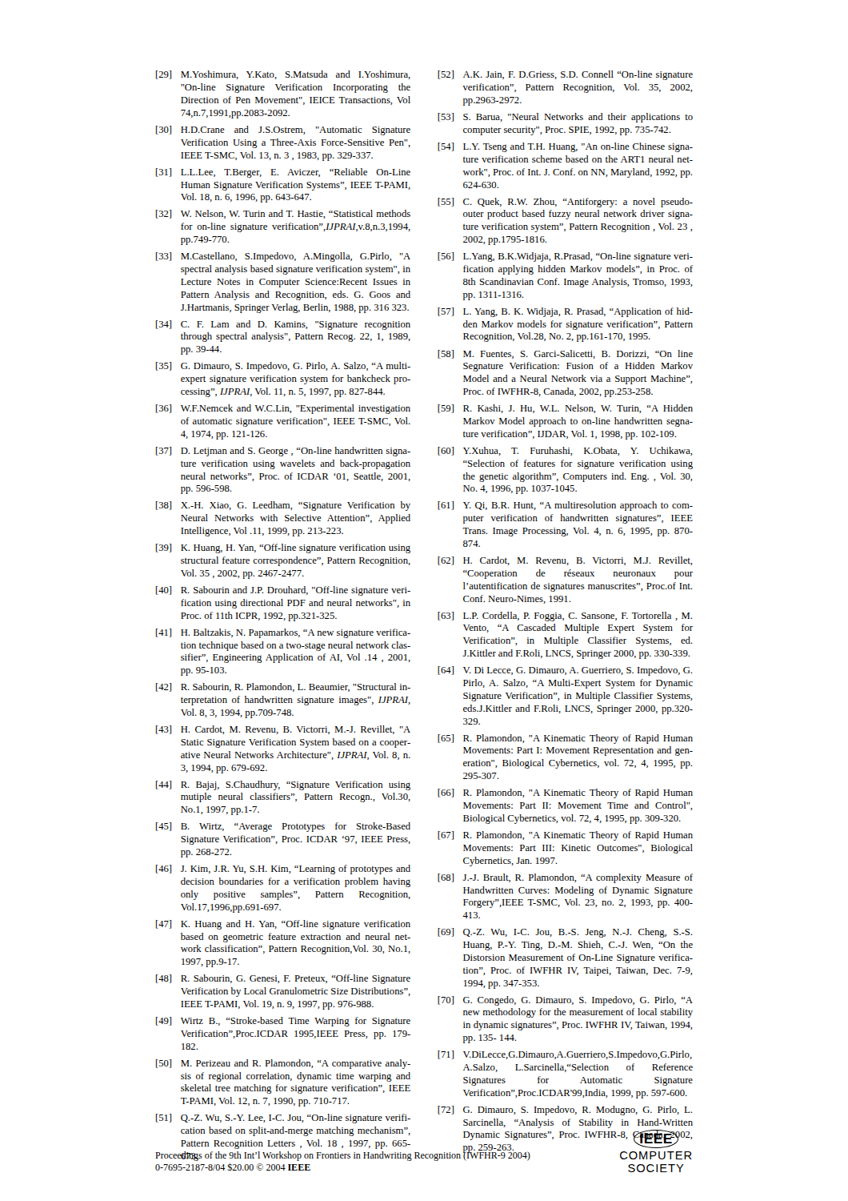[29]
M.Yoshimura, Y.Kato, S.Matsuda and I.Yoshimura, "On-line Signature Verification Incorporating the Direction of Pen Movement", IEICE Transactions, Vol 74,n.7,1991,pp.2083-2092.
[30]
H.D.Crane and J.S.Ostrem, "Automatic Signature Verification Using a Three-Axis Force-Sensitive Pen", IEEE T-SMC, Vol. 13, n. 3 , 1983, pp. 329-337.
[31]
L.L.Lee, T.Berger, E. Aviczer, “Reliable On-Line Human Signature Verification Systems”, IEEE T-PAMI, Vol. 18, n. 6, 1996, pp. 643-647.
[32]
W. Nelson, W. Turin and T. Hastie, “Statistical methods for on-line signature verification”,IJPRAI,v.8,n.3,1994, pp.749-770.
[33]
M.Castellano, S.Impedovo, A.Mingolla, G.Pirlo, "A spectral analysis based signature verification system", in Lecture Notes in Computer Science:Recent Issues in Pattern Analysis and Recognition, eds. G. Goos and J.Hartmanis, Springer Verlag, Berlin, 1988, pp. 316 323.
[34]
C. F. Lam and D. Kamins, "Signature recognition through spectral analysis", Pattern Recog. 22, 1, 1989, pp. 39-44.
[35]
G. Dimauro, S. Impedovo, G. Pirlo, A. Salzo, “A multi-expert signature verification system for bankcheck processing”, IJPRAI, Vol. 11, n. 5, 1997, pp. 827-844.
[36]
W.F.Nemcek and W.C.Lin, "Experimental investigation of automatic signature verification", IEEE T-SMC, Vol. 4, 1974, pp. 121-126.
[37]
D. Letjman and S. George , “On-line handwritten signature verification using wavelets and back-propagation neural networks”, Proc. of ICDAR ‘01, Seattle, 2001, pp. 596-598.
[38]
X.-H. Xiao, G. Leedham, “Signature Verification by Neural Networks with Selective Attention”, Applied Intelligence, Vol .11, 1999, pp. 213-223.
[39]
K. Huang, H. Yan, “Off-line signature verification using structural feature correspondence”, Pattern Recognition, Vol. 35 , 2002, pp. 2467-2477.
[40]
R. Sabourin and J.P. Drouhard, "Off-line signature verification using directional PDF and neural networks", in Proc. of 11th ICPR, 1992, pp.321-325.
[41]
H. Baltzakis, N. Papamarkos, “A new signature verification technique based on a two-stage neural network classifier”, Engineering Application of AI, Vol .14 , 2001, pp. 95-103.
[42]
R. Sabourin, R. Plamondon, L. Beaumier, "Structural interpretation of handwritten signature images", IJPRAI, Vol. 8, 3, 1994, pp.709-748.
[43]
H. Cardot, M. Revenu, B. Victorri, M.-J. Revillet, "A Static Signature Verification System based on a cooperative Neural Networks Architecture", IJPRAI, Vol. 8, n. 3, 1994, pp. 679-692.
[44]
R. Bajaj, S.Chaudhury, “Signature Verification using mutiple neural classifiers”, Pattern Recogn., Vol.30, No.1, 1997, pp.1-7.
[45]
B. Wirtz, “Average Prototypes for Stroke-Based Signature Verification”, Proc. ICDAR ‘97, IEEE Press, pp. 268-272.
[46]
J. Kim, J.R. Yu, S.H. Kim, “Learning of prototypes and decision boundaries for a verification problem having only positive samples”, Pattern Recognition, Vol.17,1996,pp.691-697.
[47]
K. Huang and H. Yan, “Off-line signature verification based on geometric feature extraction and neural network classification”, Pattern Recognition,Vol. 30, No.1, 1997, pp.9-17.
[48]
R. Sabourin, G. Genesi, F. Preteux, “Off-line Signature Verification by Local Granulometric Size Distributions”, IEEE T-PAMI, Vol. 19, n. 9, 1997, pp. 976-988.
[49]
Wirtz B., “Stroke-based Time Warping for Signature Verification”,Proc.ICDAR 1995,IEEE Press, pp. 179-182.
[50]
M. Perizeau and R. Plamondon, “A comparative analysis of regional correlation, dynamic time warping and skeletal tree matching for signature verification”, IEEE T-PAMI, Vol. 12, n. 7, 1990, pp. 710-717.
[51]
Q.-Z. Wu, S.-Y. Lee, I-C. Jou, “On-line signature verification based on split-and-merge matching mechanism”, Pattern Recognition Letters , Vol. 18 , 1997, pp. 665-673.
[52]
A.K. Jain, F. D.Griess, S.D. Connell “On-line signature verification”, Pattern Recognition, Vol. 35, 2002, pp.2963-2972.
[53]
S. Barua, "Neural Networks and their applications to computer security", Proc. SPIE, 1992, pp. 735-742.
[54]
L.Y. Tseng and T.H. Huang, "An on-line Chinese signature verification scheme based on the ART1 neural network", Proc. of Int. J. Conf. on NN, Maryland, 1992, pp. 624-630.
[55]
C. Quek, R.W. Zhou, “Antiforgery: a novel pseudo-outer product based fuzzy neural network driver signature verification system”, Pattern Recognition , Vol. 23 , 2002, pp.1795-1816.
[56]
L.Yang, B.K.Widjaja, R.Prasad, “On-line signature verification applying hidden Markov models”, in Proc. of 8th Scandinavian Conf. Image Analysis, Tromso, 1993, pp. 1311-1316.
[57]
L. Yang, B. K. Widjaja, R. Prasad, “Application of hidden Markov models for signature verification”, Pattern Recognition, Vol.28, No. 2, pp.161-170, 1995.
[58]
M. Fuentes, S. Garci-Salicetti, B. Dorizzi, “On line Segnature Verification: Fusion of a Hidden Markov Model and a Neural Network via a Support Machine”, Proc. of IWFHR-8, Canada, 2002, pp.253-258.
[59]
R. Kashi, J. Hu, W.L. Nelson, W. Turin, “A Hidden Markov Model approach to on-line handwritten segnature verification”, IJDAR, Vol. 1, 1998, pp. 102-109.
[60]
Y.Xuhua, T. Furuhashi, K.Obata, Y. Uchikawa, “Selection of features for signature verification using the genetic algorithm”, Computers ind. Eng. , Vol. 30, No. 4, 1996, pp. 1037-1045.
[61]
Y. Qi, B.R. Hunt, “A multiresolution approach to computer verification of handwritten signatures”, IEEE Trans. Image Processing, Vol. 4, n. 6, 1995, pp. 870-874.
[62]
H. Cardot, M. Revenu, B. Victorri, M.J. Revillet, “Cooperation de réseaux neuronaux pour l’autentification de signatures manuscrites”, Proc.of Int. Conf. Neuro-Nimes, 1991.
[63]
L.P. Cordella, P. Foggia, C. Sansone, F. Tortorella , M. Vento, “A Cascaded Multiple Expert System for Verification”, in Multiple Classifier Systems, ed. J.Kittler and F.Roli, LNCS, Springer 2000, pp. 330-339.
[64]
V. Di Lecce, G. Dimauro, A. Guerriero, S. Impedovo, G. Pirlo, A. Salzo, “A Multi-Expert System for Dynamic Signature Verification”, in Multiple Classifier Systems, eds.J.Kittler and F.Roli, LNCS, Springer 2000, pp.320-329.
[65]
R. Plamondon, "A Kinematic Theory of Rapid Human Movements: Part I: Movement Representation and generation", Biological Cybernetics, vol. 72, 4, 1995, pp. 295-307.
[66]
R. Plamondon, "A Kinematic Theory of Rapid Human Movements: Part II: Movement Time and Control", Biological Cybernetics, vol. 72, 4, 1995, pp. 309-320.
[67]
R. Plamondon, "A Kinematic Theory of Rapid Human Movements: Part III: Kinetic Outcomes", Biological Cybernetics, Jan. 1997.
[68]
J.-J. Brault, R. Plamondon, “A complexity Measure of Handwritten Curves: Modeling of Dynamic Signature Forgery”,IEEE T-SMC, Vol. 23, no. 2, 1993, pp. 400-413.
[69]
Q.-Z. Wu, I-C. Jou, B.-S. Jeng, N.-J. Cheng, S.-S. Huang, P.-Y. Ting, D.-M. Shieh, C.-J. Wen, “On the Distorsion Measurement of On-Line Signature verification”, Proc. of IWFHR IV, Taipei, Taiwan, Dec. 7-9, 1994, pp. 347-353.
[70]
G. Congedo, G. Dimauro, S. Impedovo, G. Pirlo, “A new methodology for the measurement of local stability in dynamic signatures”, Proc. IWFHR IV, Taiwan, 1994, pp. 135- 144.
[71]
V.DiLecce,G.Dimauro,A.Guerriero,S.Impedovo,G.Pirlo, A.Salzo, L.Sarcinella,“Selection of Reference Signatures for Automatic Signature Verification”,Proc.ICDAR'99,India, 1999, pp. 597-600.
[72]
G. Dimauro, S. Impedovo, R. Modugno, G. Pirlo, L. Sarcinella, “Analysis of Stability in Hand-Written Dynamic Signatures”, Proc. IWFHR-8, Canada, 2002, pp. 259-263.
Proceedings of the 9th Int’l Workshop on Frontiers in Handwriting Recognition (IWFHR-9 2004)
0-7695-2187-8/04 $20.00 © 2004 IEEE
IEEE
COMPUTER
SOCIETY